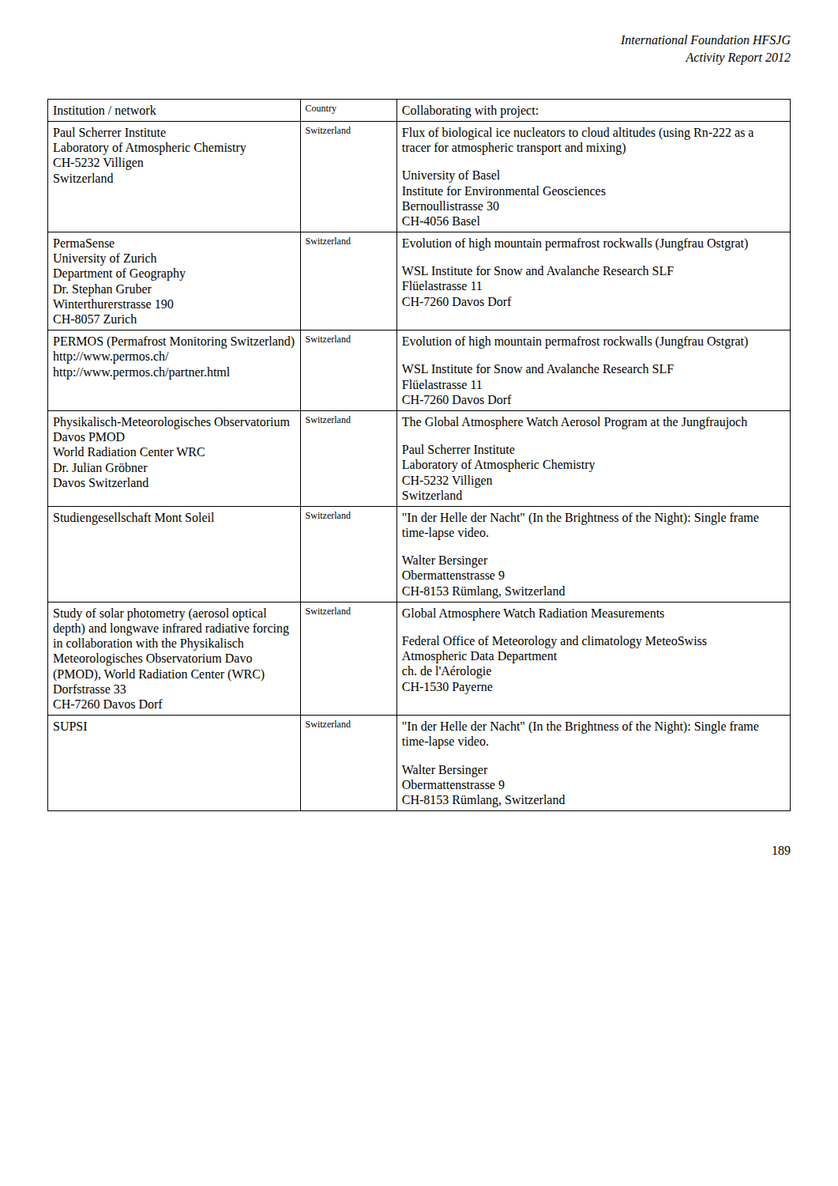International Foundation HFSJG
Activity Report 2012
| Institution / network | Country | Collaborating with project: |
| --- | --- | --- |
| Paul Scherrer Institute Laboratory of Atmospheric Chemistry CH-5232 Villigen Switzerland | Switzerland | Flux of biological ice nucleators to cloud altitudes (using Rn-222 as a tracer for atmospheric transport and mixing) University of Basel Institute for Environmental Geosciences Bernoullistrasse 30 CH-4056 Basel |
| PermaSense University of Zurich Department of Geography Dr. Stephan Gruber Winterthurerstrasse 190 CH-8057 Zurich | Switzerland | Evolution of high mountain permafrost rockwalls (Jungfrau Ostgrat) WSL Institute for Snow and Avalanche Research SLF Flüelastrasse 11 CH-7260 Davos Dorf |
| PERMOS (Permafrost Monitoring Switzerland) http://www.permos.ch/ http://www.permos.ch/partner.html | Switzerland | Evolution of high mountain permafrost rockwalls (Jungfrau Ostgrat) WSL Institute for Snow and Avalanche Research SLF Flüelastrasse 11 CH-7260 Davos Dorf |
| Physikalisch-Meteorologisches Observatorium Davos PMOD World Radiation Center WRC Dr. Julian Gröbner Davos Switzerland | Switzerland | The Global Atmosphere Watch Aerosol Program at the Jungfraujoch Paul Scherrer Institute Laboratory of Atmospheric Chemistry CH-5232 Villigen Switzerland |
| Studiengesellschaft Mont Soleil | Switzerland | "In der Helle der Nacht" (In the Brightness of the Night): Single frame time-lapse video. Walter Bersinger Obermattenstrasse 9 CH-8153 Rümlang, Switzerland |
| Study of solar photometry (aerosol optical depth) and longwave infrared radiative forcing in collaboration with the Physikalisch Meteorologisches Observatorium Davo (PMOD), World Radiation Center (WRC) Dorfstrasse 33 CH-7260 Davos Dorf | Switzerland | Global Atmosphere Watch Radiation Measurements Federal Office of Meteorology and climatology MeteoSwiss Atmospheric Data Department ch. de l'Aérologie CH-1530 Payerne |
| SUPSI | Switzerland | "In der Helle der Nacht" (In the Brightness of the Night): Single frame time-lapse video. Walter Bersinger Obermattenstrasse 9 CH-8153 Rümlang, Switzerland |
189